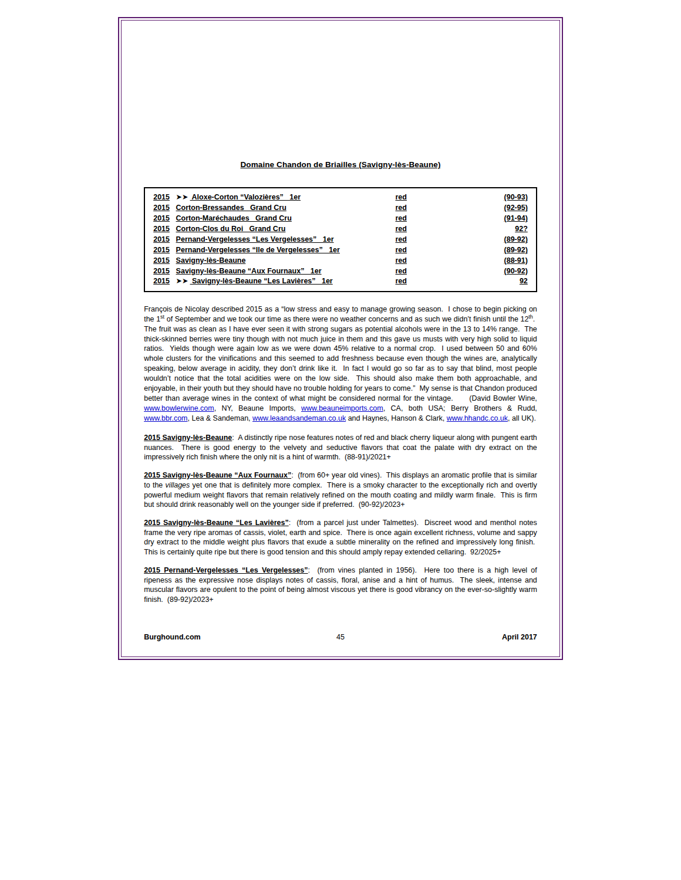Domaine Chandon de Briailles (Savigny-lès-Beaune)
| 2015 | ➤➤ Aloxe-Corton “Valozières” 1er | red | (90-93) |
| 2015 | Corton-Bressandes Grand Cru | red | (92-95) |
| 2015 | Corton-Maréchaudes Grand Cru | red | (91-94) |
| 2015 | Corton-Clos du Roi Grand Cru | red | 92? |
| 2015 | Pernand-Vergelesses “Les Vergelesses” 1er | red | (89-92) |
| 2015 | Pernand-Vergelesses “Ile de Vergelesses” 1er | red | (89-92) |
| 2015 | Savigny-lès-Beaune | red | (88-91) |
| 2015 | Savigny-lès-Beaune “Aux Fournaux” 1er | red | (90-92) |
| 2015 | ➤➤ Savigny-lès-Beaune “Les Lavières” 1er | red | 92 |
François de Nicolay described 2015 as a “low stress and easy to manage growing season. I chose to begin picking on the 1st of September and we took our time as there were no weather concerns and as such we didn’t finish until the 12th. The fruit was as clean as I have ever seen it with strong sugars as potential alcohols were in the 13 to 14% range. The thick-skinned berries were tiny though with not much juice in them and this gave us musts with very high solid to liquid ratios. Yields though were again low as we were down 45% relative to a normal crop. I used between 50 and 60% whole clusters for the vinifications and this seemed to add freshness because even though the wines are, analytically speaking, below average in acidity, they don’t drink like it. In fact I would go so far as to say that blind, most people wouldn’t notice that the total acidities were on the low side. This should also make them both approachable, and enjoyable, in their youth but they should have no trouble holding for years to come.” My sense is that Chandon produced better than average wines in the context of what might be considered normal for the vintage. (David Bowler Wine, www.bowlerwine.com, NY, Beaune Imports, www.beauneimports.com, CA, both USA; Berry Brothers & Rudd, www.bbr.com, Lea & Sandeman, www.leaandsandeman.co.uk and Haynes, Hanson & Clark, www.hhandc.co.uk, all UK).
2015 Savigny-lès-Beaune: A distinctly ripe nose features notes of red and black cherry liqueur along with pungent earth nuances. There is good energy to the velvety and seductive flavors that coat the palate with dry extract on the impressively rich finish where the only nit is a hint of warmth. (88-91)/2021+
2015 Savigny-lès-Beaune “Aux Fournaux”: (from 60+ year old vines). This displays an aromatic profile that is similar to the villages yet one that is definitely more complex. There is a smoky character to the exceptionally rich and overtly powerful medium weight flavors that remain relatively refined on the mouth coating and mildly warm finale. This is firm but should drink reasonably well on the younger side if preferred. (90-92)/2023+
2015 Savigny-lès-Beaune “Les Lavières”: (from a parcel just under Talmettes). Discreet wood and menthol notes frame the very ripe aromas of cassis, violet, earth and spice. There is once again excellent richness, volume and sappy dry extract to the middle weight plus flavors that exude a subtle minerality on the refined and impressively long finish. This is certainly quite ripe but there is good tension and this should amply repay extended cellaring. 92/2025+
2015 Pernand-Vergelesses “Les Vergelesses”: (from vines planted in 1956). Here too there is a high level of ripeness as the expressive nose displays notes of cassis, floral, anise and a hint of humus. The sleek, intense and muscular flavors are opulent to the point of being almost viscous yet there is good vibrancy on the ever-so-slightly warm finish. (89-92)/2023+
Burghound.com
45
April 2017